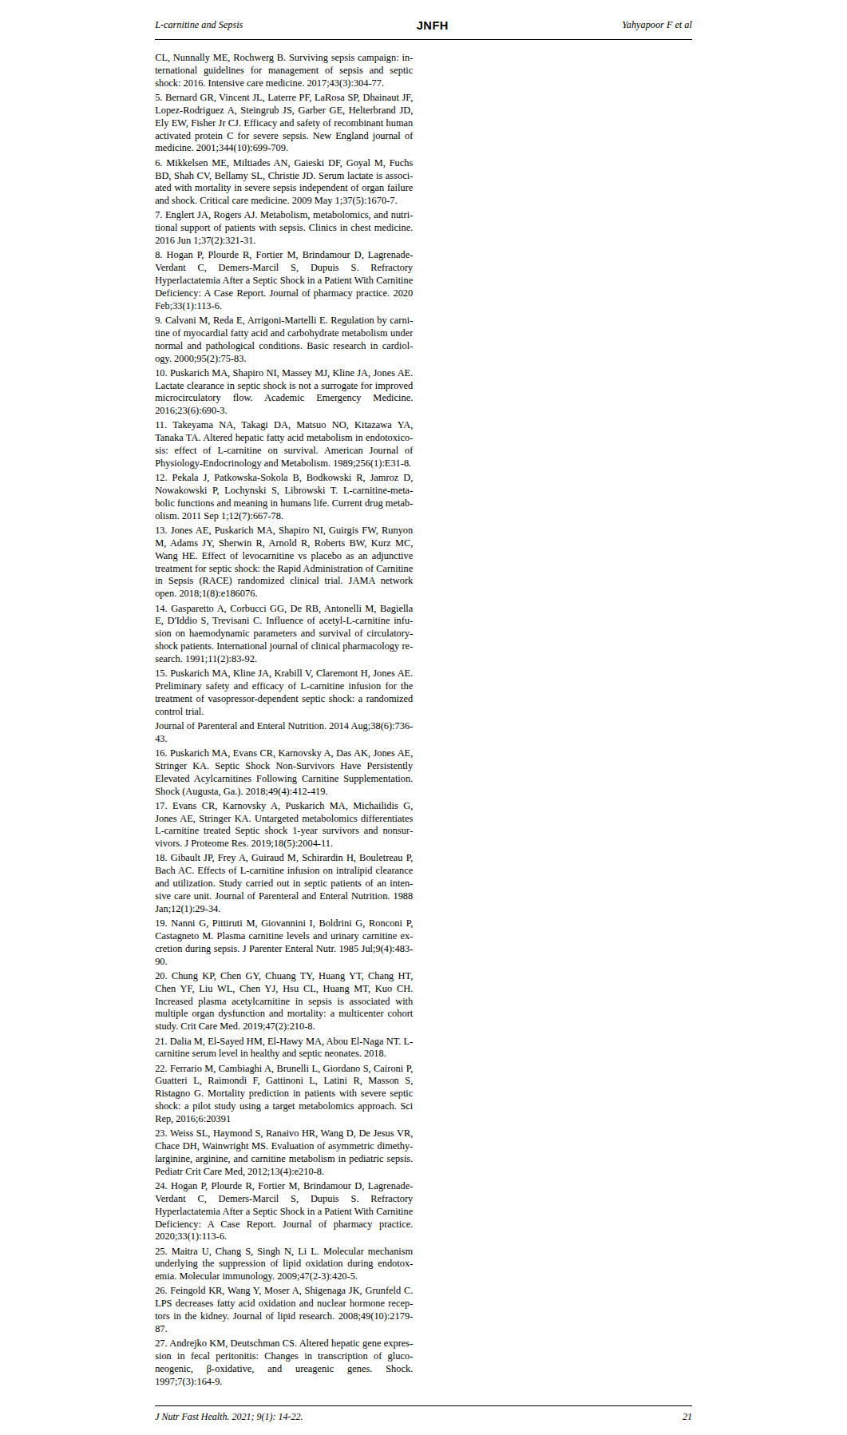L-carnitine and Sepsis
JNFH
Yahyapoor F et al
CL, Nunnally ME, Rochwerg B. Surviving sepsis campaign: international guidelines for management of sepsis and septic shock: 2016. Intensive care medicine. 2017;43(3):304-77.
5. Bernard GR, Vincent JL, Laterre PF, LaRosa SP, Dhainaut JF, Lopez-Rodriguez A, Steingrub JS, Garber GE, Helterbrand JD, Ely EW, Fisher Jr CJ. Efficacy and safety of recombinant human activated protein C for severe sepsis. New England journal of medicine. 2001;344(10):699-709.
6. Mikkelsen ME, Miltiades AN, Gaieski DF, Goyal M, Fuchs BD, Shah CV, Bellamy SL, Christie JD. Serum lactate is associated with mortality in severe sepsis independent of organ failure and shock. Critical care medicine. 2009 May 1;37(5):1670-7.
7. Englert JA, Rogers AJ. Metabolism, metabolomics, and nutritional support of patients with sepsis. Clinics in chest medicine. 2016 Jun 1;37(2):321-31.
8. Hogan P, Plourde R, Fortier M, Brindamour D, Lagrenade-Verdant C, Demers-Marcil S, Dupuis S. Refractory Hyperlactatemia After a Septic Shock in a Patient With Carnitine Deficiency: A Case Report. Journal of pharmacy practice. 2020 Feb;33(1):113-6.
9. Calvani M, Reda E, Arrigoni-Martelli E. Regulation by carnitine of myocardial fatty acid and carbohydrate metabolism under normal and pathological conditions. Basic research in cardiology. 2000;95(2):75-83.
10. Puskarich MA, Shapiro NI, Massey MJ, Kline JA, Jones AE. Lactate clearance in septic shock is not a surrogate for improved microcirculatory flow. Academic Emergency Medicine. 2016;23(6):690-3.
11. Takeyama NA, Takagi DA, Matsuo NO, Kitazawa YA, Tanaka TA. Altered hepatic fatty acid metabolism in endotoxicosis: effect of L-carnitine on survival. American Journal of Physiology-Endocrinology and Metabolism. 1989;256(1):E31-8.
12. Pekala J, Patkowska-Sokola B, Bodkowski R, Jamroz D, Nowakowski P, Lochynski S, Librowski T. L-carnitine-metabolic functions and meaning in humans life. Current drug metabolism. 2011 Sep 1;12(7):667-78.
13. Jones AE, Puskarich MA, Shapiro NI, Guirgis FW, Runyon M, Adams JY, Sherwin R, Arnold R, Roberts BW, Kurz MC, Wang HE. Effect of levocarnitine vs placebo as an adjunctive treatment for septic shock: the Rapid Administration of Carnitine in Sepsis (RACE) randomized clinical trial. JAMA network open. 2018;1(8):e186076.
14. Gasparetto A, Corbucci GG, De RB, Antonelli M, Bagiella E, D'Iddio S, Trevisani C. Influence of acetyl-L-carnitine infusion on haemodynamic parameters and survival of circulatory-shock patients. International journal of clinical pharmacology research. 1991;11(2):83-92.
15. Puskarich MA, Kline JA, Krabill V, Claremont H, Jones AE. Preliminary safety and efficacy of L-carnitine infusion for the treatment of vasopressor-dependent septic shock: a randomized control trial.
Journal of Parenteral and Enteral Nutrition. 2014 Aug;38(6):736-43.
16. Puskarich MA, Evans CR, Karnovsky A, Das AK, Jones AE, Stringer KA. Septic Shock Non-Survivors Have Persistently Elevated Acylcarnitines Following Carnitine Supplementation. Shock (Augusta, Ga.). 2018;49(4):412-419.
17. Evans CR, Karnovsky A, Puskarich MA, Michailidis G, Jones AE, Stringer KA. Untargeted metabolomics differentiates L-carnitine treated Septic shock 1-year survivors and nonsurvivors. J Proteome Res. 2019;18(5):2004-11.
18. Gibault JP, Frey A, Guiraud M, Schirardin H, Bouletreau P, Bach AC. Effects of L-carnitine infusion on intralipid clearance and utilization. Study carried out in septic patients of an intensive care unit. Journal of Parenteral and Enteral Nutrition. 1988 Jan;12(1):29-34.
19. Nanni G, Pittiruti M, Giovannini I, Boldrini G, Ronconi P, Castagneto M. Plasma carnitine levels and urinary carnitine excretion during sepsis. J Parenter Enteral Nutr. 1985 Jul;9(4):483-90.
20. Chung KP, Chen GY, Chuang TY, Huang YT, Chang HT, Chen YF, Liu WL, Chen YJ, Hsu CL, Huang MT, Kuo CH. Increased plasma acetylcarnitine in sepsis is associated with multiple organ dysfunction and mortality: a multicenter cohort study. Crit Care Med. 2019;47(2):210-8.
21. Dalia M, El-Sayed HM, El-Hawy MA, Abou El-Naga NT. L-carnitine serum level in healthy and septic neonates. 2018.
22. Ferrario M, Cambiaghi A, Brunelli L, Giordano S, Caironi P, Guatteri L, Raimondi F, Gattinoni L, Latini R, Masson S, Ristagno G. Mortality prediction in patients with severe septic shock: a pilot study using a target metabolomics approach. Sci Rep, 2016;6:20391
23. Weiss SL, Haymond S, Ranaivo HR, Wang D, De Jesus VR, Chace DH, Wainwright MS. Evaluation of asymmetric dimethylarginine, arginine, and carnitine metabolism in pediatric sepsis. Pediatr Crit Care Med, 2012;13(4):e210-8.
24. Hogan P, Plourde R, Fortier M, Brindamour D, Lagrenade-Verdant C, Demers-Marcil S, Dupuis S. Refractory Hyperlactatemia After a Septic Shock in a Patient With Carnitine Deficiency: A Case Report. Journal of pharmacy practice. 2020;33(1):113-6.
25. Maitra U, Chang S, Singh N, Li L. Molecular mechanism underlying the suppression of lipid oxidation during endotoxemia. Molecular immunology. 2009;47(2-3):420-5.
26. Feingold KR, Wang Y, Moser A, Shigenaga JK, Grunfeld C. LPS decreases fatty acid oxidation and nuclear hormone receptors in the kidney. Journal of lipid research. 2008;49(10):2179-87.
27. Andrejko KM, Deutschman CS. Altered hepatic gene expression in fecal peritonitis: Changes in transcription of gluconeogenic, β-oxidative, and ureagenic genes. Shock. 1997;7(3):164-9.
J Nutr Fast Health. 2021; 9(1): 14-22.
21